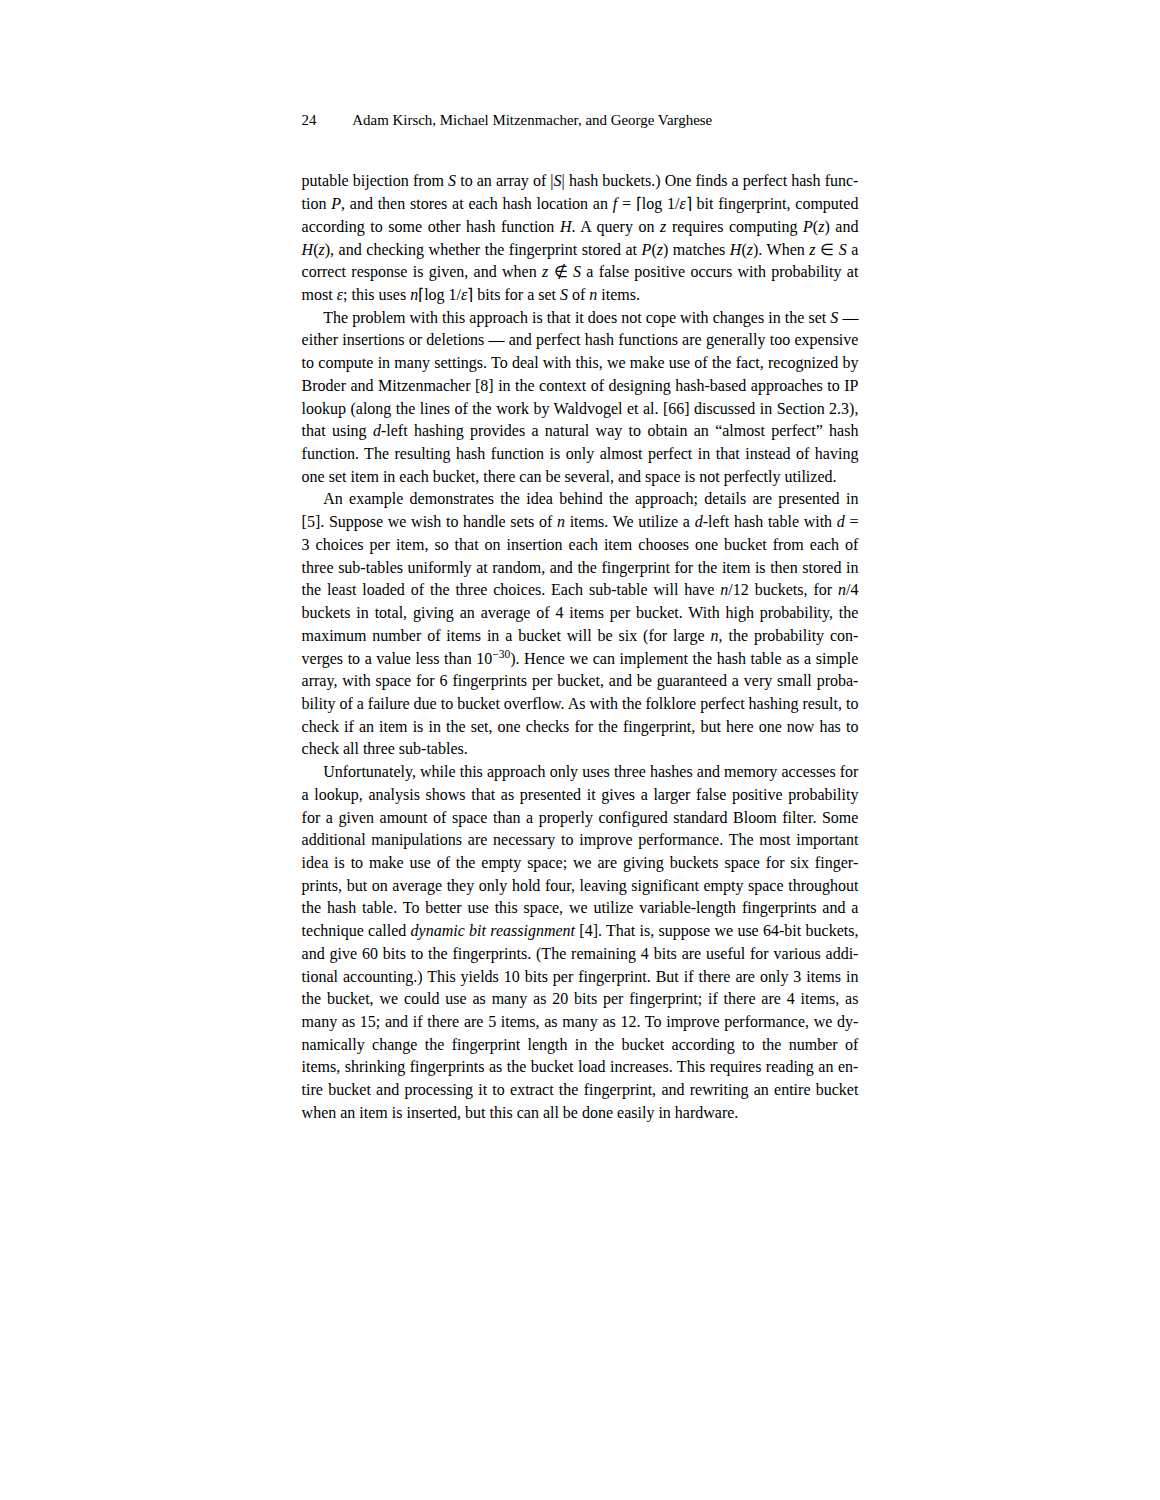24 Adam Kirsch, Michael Mitzenmacher, and George Varghese
putable bijection from S to an array of |S| hash buckets.) One finds a perfect hash function P, and then stores at each hash location an f = ⌈log 1/ε⌉ bit fingerprint, computed according to some other hash function H. A query on z requires computing P(z) and H(z), and checking whether the fingerprint stored at P(z) matches H(z). When z ∈ S a correct response is given, and when z ∉ S a false positive occurs with probability at most ε; this uses n⌈log 1/ε⌉ bits for a set S of n items.
The problem with this approach is that it does not cope with changes in the set S — either insertions or deletions — and perfect hash functions are generally too expensive to compute in many settings. To deal with this, we make use of the fact, recognized by Broder and Mitzenmacher [8] in the context of designing hash-based approaches to IP lookup (along the lines of the work by Waldvogel et al. [66] discussed in Section 2.3), that using d-left hashing provides a natural way to obtain an “almost perfect” hash function. The resulting hash function is only almost perfect in that instead of having one set item in each bucket, there can be several, and space is not perfectly utilized.
An example demonstrates the idea behind the approach; details are presented in [5]. Suppose we wish to handle sets of n items. We utilize a d-left hash table with d = 3 choices per item, so that on insertion each item chooses one bucket from each of three sub-tables uniformly at random, and the fingerprint for the item is then stored in the least loaded of the three choices. Each sub-table will have n/12 buckets, for n/4 buckets in total, giving an average of 4 items per bucket. With high probability, the maximum number of items in a bucket will be six (for large n, the probability converges to a value less than 10−30). Hence we can implement the hash table as a simple array, with space for 6 fingerprints per bucket, and be guaranteed a very small probability of a failure due to bucket overflow. As with the folklore perfect hashing result, to check if an item is in the set, one checks for the fingerprint, but here one now has to check all three sub-tables.
Unfortunately, while this approach only uses three hashes and memory accesses for a lookup, analysis shows that as presented it gives a larger false positive probability for a given amount of space than a properly configured standard Bloom filter. Some additional manipulations are necessary to improve performance. The most important idea is to make use of the empty space; we are giving buckets space for six fingerprints, but on average they only hold four, leaving significant empty space throughout the hash table. To better use this space, we utilize variable-length fingerprints and a technique called dynamic bit reassignment [4]. That is, suppose we use 64-bit buckets, and give 60 bits to the fingerprints. (The remaining 4 bits are useful for various additional accounting.) This yields 10 bits per fingerprint. But if there are only 3 items in the bucket, we could use as many as 20 bits per fingerprint; if there are 4 items, as many as 15; and if there are 5 items, as many as 12. To improve performance, we dynamically change the fingerprint length in the bucket according to the number of items, shrinking fingerprints as the bucket load increases. This requires reading an entire bucket and processing it to extract the fingerprint, and rewriting an entire bucket when an item is inserted, but this can all be done easily in hardware.